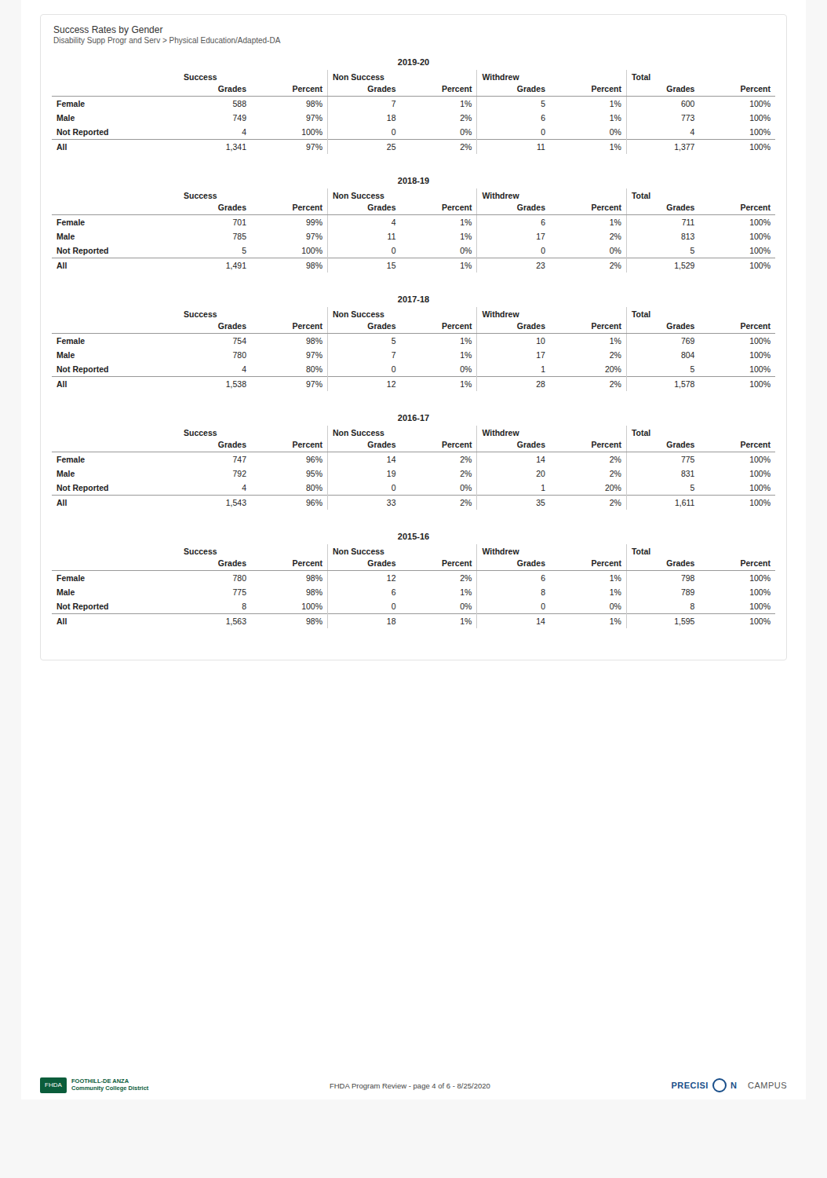Success Rates by Gender
Disability Supp Progr and Serv > Physical Education/Adapted-DA
2019-20
| | Success | Non Success | Withdrew | Total |
| --- | --- | --- | --- | --- |
| | Grades | Percent | Grades | Percent | Grades | Percent | Grades | Percent |
| Female | 588 | 98% | 7 | 1% | 5 | 1% | 600 | 100% |
| Male | 749 | 97% | 18 | 2% | 6 | 1% | 773 | 100% |
| Not Reported | 4 | 100% | 0 | 0% | 0 | 0% | 4 | 100% |
| All | 1,341 | 97% | 25 | 2% | 11 | 1% | 1,377 | 100% |
2018-19
| | Success | Non Success | Withdrew | Total |
| --- | --- | --- | --- | --- |
| | Grades | Percent | Grades | Percent | Grades | Percent | Grades | Percent |
| Female | 701 | 99% | 4 | 1% | 6 | 1% | 711 | 100% |
| Male | 785 | 97% | 11 | 1% | 17 | 2% | 813 | 100% |
| Not Reported | 5 | 100% | 0 | 0% | 0 | 0% | 5 | 100% |
| All | 1,491 | 98% | 15 | 1% | 23 | 2% | 1,529 | 100% |
2017-18
| | Success | Non Success | Withdrew | Total |
| --- | --- | --- | --- | --- |
| | Grades | Percent | Grades | Percent | Grades | Percent | Grades | Percent |
| Female | 754 | 98% | 5 | 1% | 10 | 1% | 769 | 100% |
| Male | 780 | 97% | 7 | 1% | 17 | 2% | 804 | 100% |
| Not Reported | 4 | 80% | 0 | 0% | 1 | 20% | 5 | 100% |
| All | 1,538 | 97% | 12 | 1% | 28 | 2% | 1,578 | 100% |
2016-17
| | Success | Non Success | Withdrew | Total |
| --- | --- | --- | --- | --- |
| | Grades | Percent | Grades | Percent | Grades | Percent | Grades | Percent |
| Female | 747 | 96% | 14 | 2% | 14 | 2% | 775 | 100% |
| Male | 792 | 95% | 19 | 2% | 20 | 2% | 831 | 100% |
| Not Reported | 4 | 80% | 0 | 0% | 1 | 20% | 5 | 100% |
| All | 1,543 | 96% | 33 | 2% | 35 | 2% | 1,611 | 100% |
2015-16
| | Success | Non Success | Withdrew | Total |
| --- | --- | --- | --- | --- |
| | Grades | Percent | Grades | Percent | Grades | Percent | Grades | Percent |
| Female | 780 | 98% | 12 | 2% | 6 | 1% | 798 | 100% |
| Male | 775 | 98% | 6 | 1% | 8 | 1% | 789 | 100% |
| Not Reported | 8 | 100% | 0 | 0% | 0 | 0% | 8 | 100% |
| All | 1,563 | 98% | 18 | 1% | 14 | 1% | 1,595 | 100% |
FHDA
FOOTHILL-DE ANZA
Community College District
FHDA Program Review - page 4 of 6 - 8/25/2020
PRECISI N CAMPUS